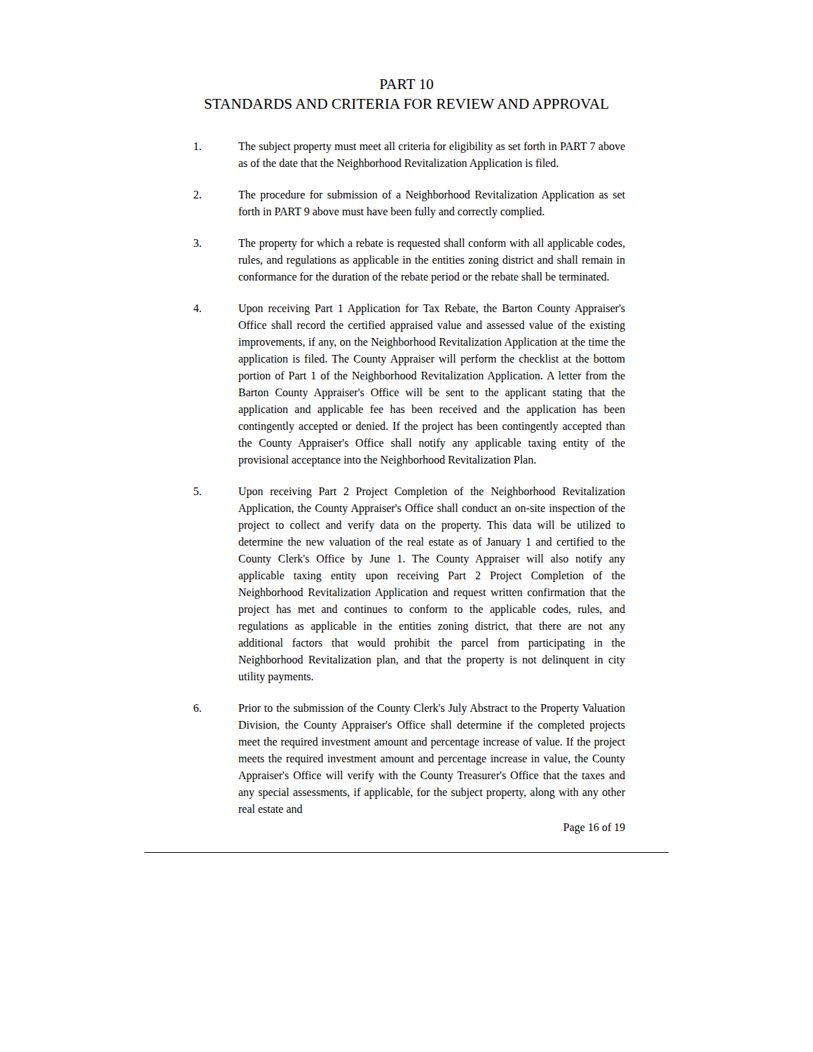PART 10
STANDARDS AND CRITERIA FOR REVIEW AND APPROVAL
1. The subject property must meet all criteria for eligibility as set forth in PART 7 above as of the date that the Neighborhood Revitalization Application is filed.
2. The procedure for submission of a Neighborhood Revitalization Application as set forth in PART 9 above must have been fully and correctly complied.
3. The property for which a rebate is requested shall conform with all applicable codes, rules, and regulations as applicable in the entities zoning district and shall remain in conformance for the duration of the rebate period or the rebate shall be terminated.
4. Upon receiving Part 1 Application for Tax Rebate, the Barton County Appraiser's Office shall record the certified appraised value and assessed value of the existing improvements, if any, on the Neighborhood Revitalization Application at the time the application is filed. The County Appraiser will perform the checklist at the bottom portion of Part 1 of the Neighborhood Revitalization Application. A letter from the Barton County Appraiser's Office will be sent to the applicant stating that the application and applicable fee has been received and the application has been contingently accepted or denied. If the project has been contingently accepted than the County Appraiser's Office shall notify any applicable taxing entity of the provisional acceptance into the Neighborhood Revitalization Plan.
5. Upon receiving Part 2 Project Completion of the Neighborhood Revitalization Application, the County Appraiser's Office shall conduct an on-site inspection of the project to collect and verify data on the property. This data will be utilized to determine the new valuation of the real estate as of January 1 and certified to the County Clerk's Office by June 1. The County Appraiser will also notify any applicable taxing entity upon receiving Part 2 Project Completion of the Neighborhood Revitalization Application and request written confirmation that the project has met and continues to conform to the applicable codes, rules, and regulations as applicable in the entities zoning district, that there are not any additional factors that would prohibit the parcel from participating in the Neighborhood Revitalization plan, and that the property is not delinquent in city utility payments.
6. Prior to the submission of the County Clerk's July Abstract to the Property Valuation Division, the County Appraiser's Office shall determine if the completed projects meet the required investment amount and percentage increase of value. If the project meets the required investment amount and percentage increase in value, the County Appraiser's Office will verify with the County Treasurer's Office that the taxes and any special assessments, if applicable, for the subject property, along with any other real estate and
Page 16 of 19